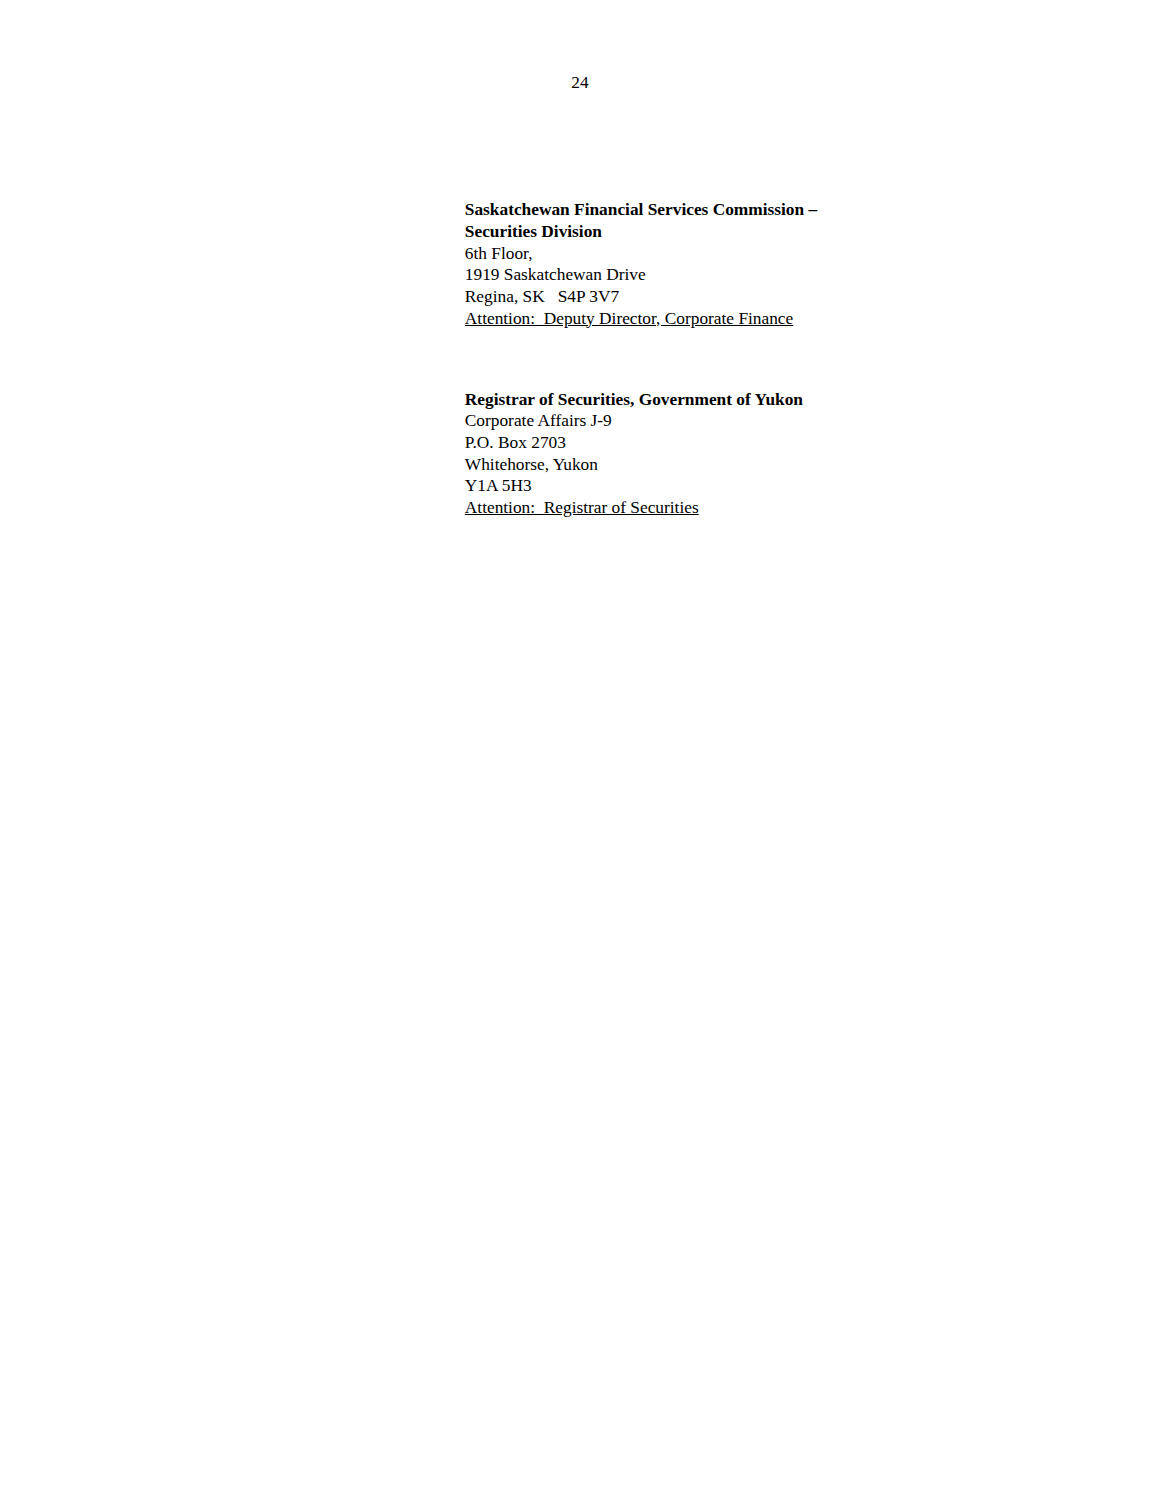24
Saskatchewan Financial Services Commission – Securities Division
6th Floor,
1919 Saskatchewan Drive
Regina, SK S4P 3V7
Attention: Deputy Director, Corporate Finance
Registrar of Securities, Government of Yukon
Corporate Affairs J-9
P.O. Box 2703
Whitehorse, Yukon
Y1A 5H3
Attention: Registrar of Securities